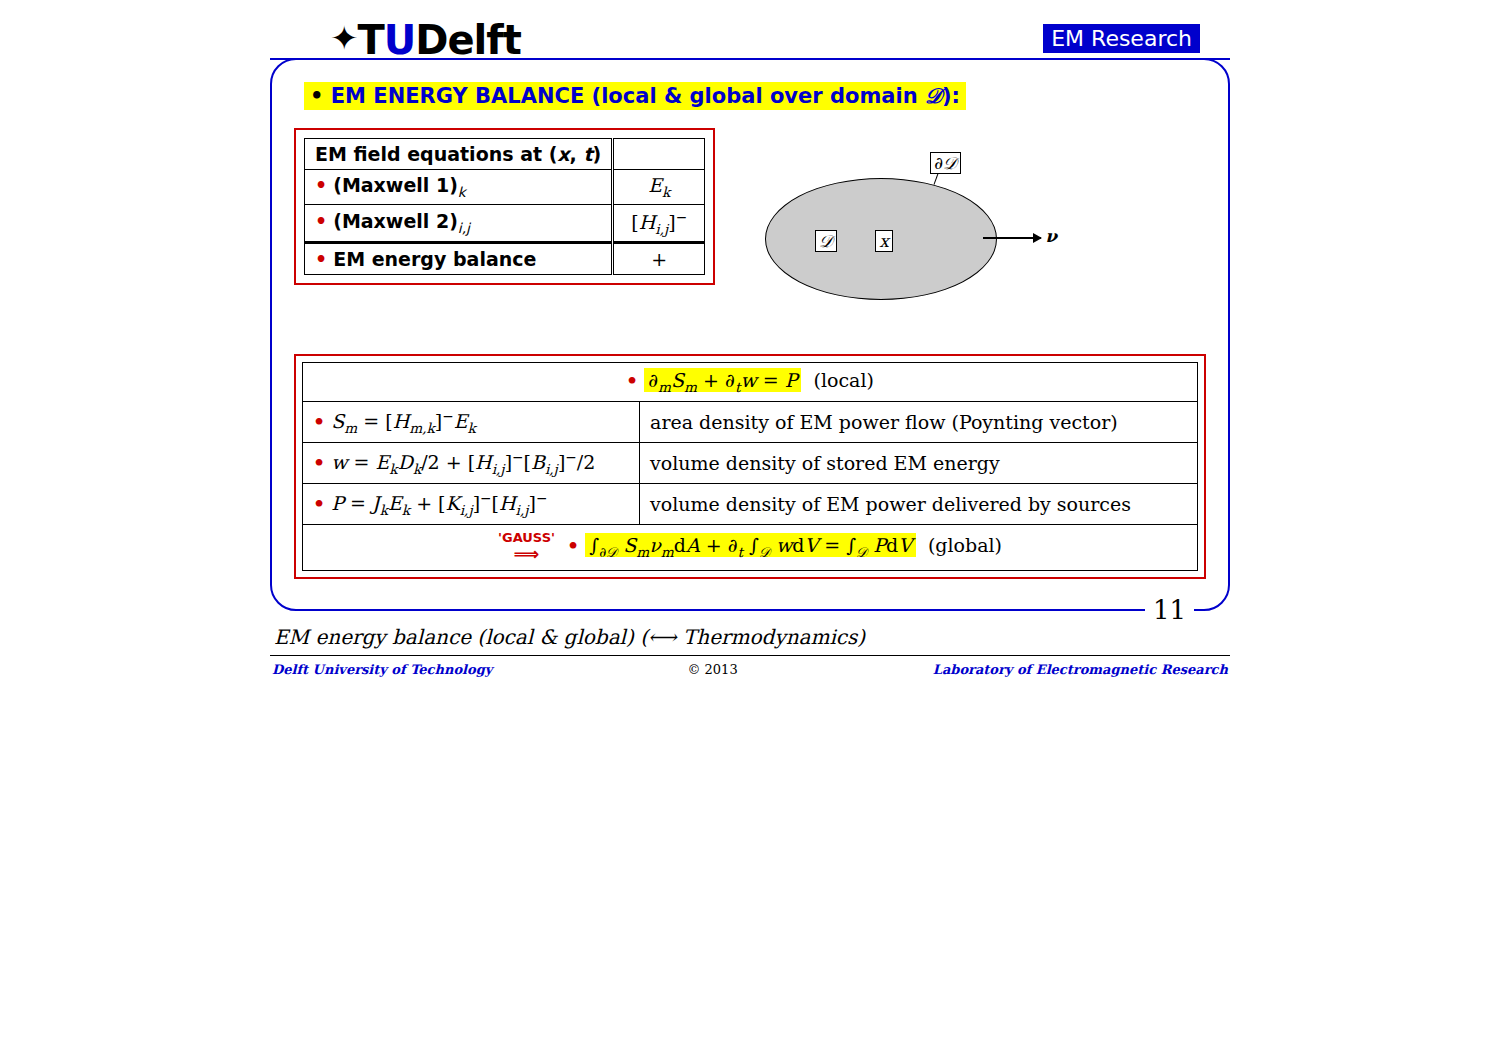✦TUDelft
EM Research
• EM ENERGY BALANCE (local & global over domain 𝒟):
| EM field equations at ( x , t ) | |
| • (Maxwell 1) k | E k |
| • (Maxwell 2) i,j | [ H i,j ] − |
| • EM energy balance | + |
∂𝒟
𝒟
x
ν
| • ∂ m S m + ∂ t w = P (local) |
| • S m = [ H m,k ] − E k | area density of EM power flow (Poynting vector) |
| • w = E k D k /2 + [ H i,j ] − [ B i,j ] − /2 | volume density of stored EM energy |
| • P = J k E k + [ K i,j ] − [ H i,j ] − | volume density of EM power delivered by sources |
| 'GAUSS' ⟹ • ∫ ∂ 𝒟 S m ν m d A + ∂ t ∫ 𝒟 w d V = ∫ 𝒟 P d V (global) |
11
EM energy balance (local & global) (⟷ Thermodynamics)
Delft University of Technology
© 2013
Laboratory of Electromagnetic Research